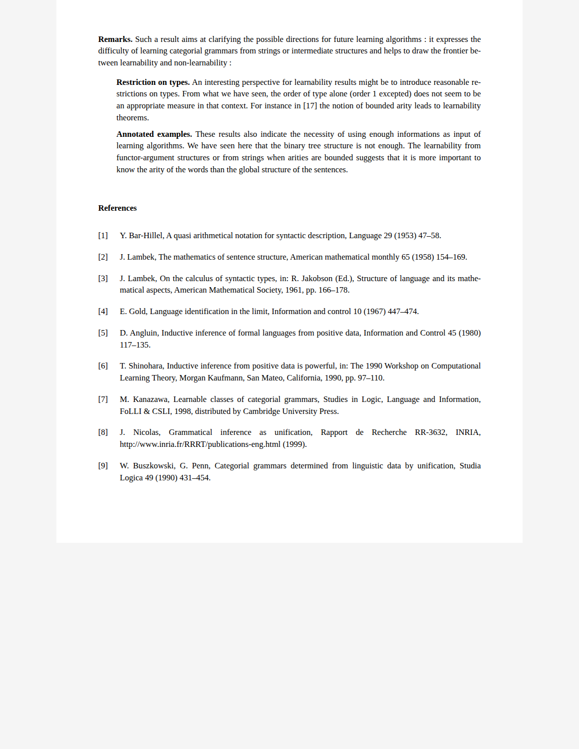Remarks. Such a result aims at clarifying the possible directions for future learning algorithms : it expresses the difficulty of learning categorial grammars from strings or intermediate structures and helps to draw the frontier between learnability and non-learnability :
Restriction on types. An interesting perspective for learnability results might be to introduce reasonable restrictions on types. From what we have seen, the order of type alone (order 1 excepted) does not seem to be an appropriate measure in that context. For instance in [17] the notion of bounded arity leads to learnability theorems.
Annotated examples. These results also indicate the necessity of using enough informations as input of learning algorithms. We have seen here that the binary tree structure is not enough. The learnability from functor-argument structures or from strings when arities are bounded suggests that it is more important to know the arity of the words than the global structure of the sentences.
References
[1] Y. Bar-Hillel, A quasi arithmetical notation for syntactic description, Language 29 (1953) 47–58.
[2] J. Lambek, The mathematics of sentence structure, American mathematical monthly 65 (1958) 154–169.
[3] J. Lambek, On the calculus of syntactic types, in: R. Jakobson (Ed.), Structure of language and its mathematical aspects, American Mathematical Society, 1961, pp. 166–178.
[4] E. Gold, Language identification in the limit, Information and control 10 (1967) 447–474.
[5] D. Angluin, Inductive inference of formal languages from positive data, Information and Control 45 (1980) 117–135.
[6] T. Shinohara, Inductive inference from positive data is powerful, in: The 1990 Workshop on Computational Learning Theory, Morgan Kaufmann, San Mateo, California, 1990, pp. 97–110.
[7] M. Kanazawa, Learnable classes of categorial grammars, Studies in Logic, Language and Information, FoLLI & CSLI, 1998, distributed by Cambridge University Press.
[8] J. Nicolas, Grammatical inference as unification, Rapport de Recherche RR-3632, INRIA, http://www.inria.fr/RRRT/publications-eng.html (1999).
[9] W. Buszkowski, G. Penn, Categorial grammars determined from linguistic data by unification, Studia Logica 49 (1990) 431–454.